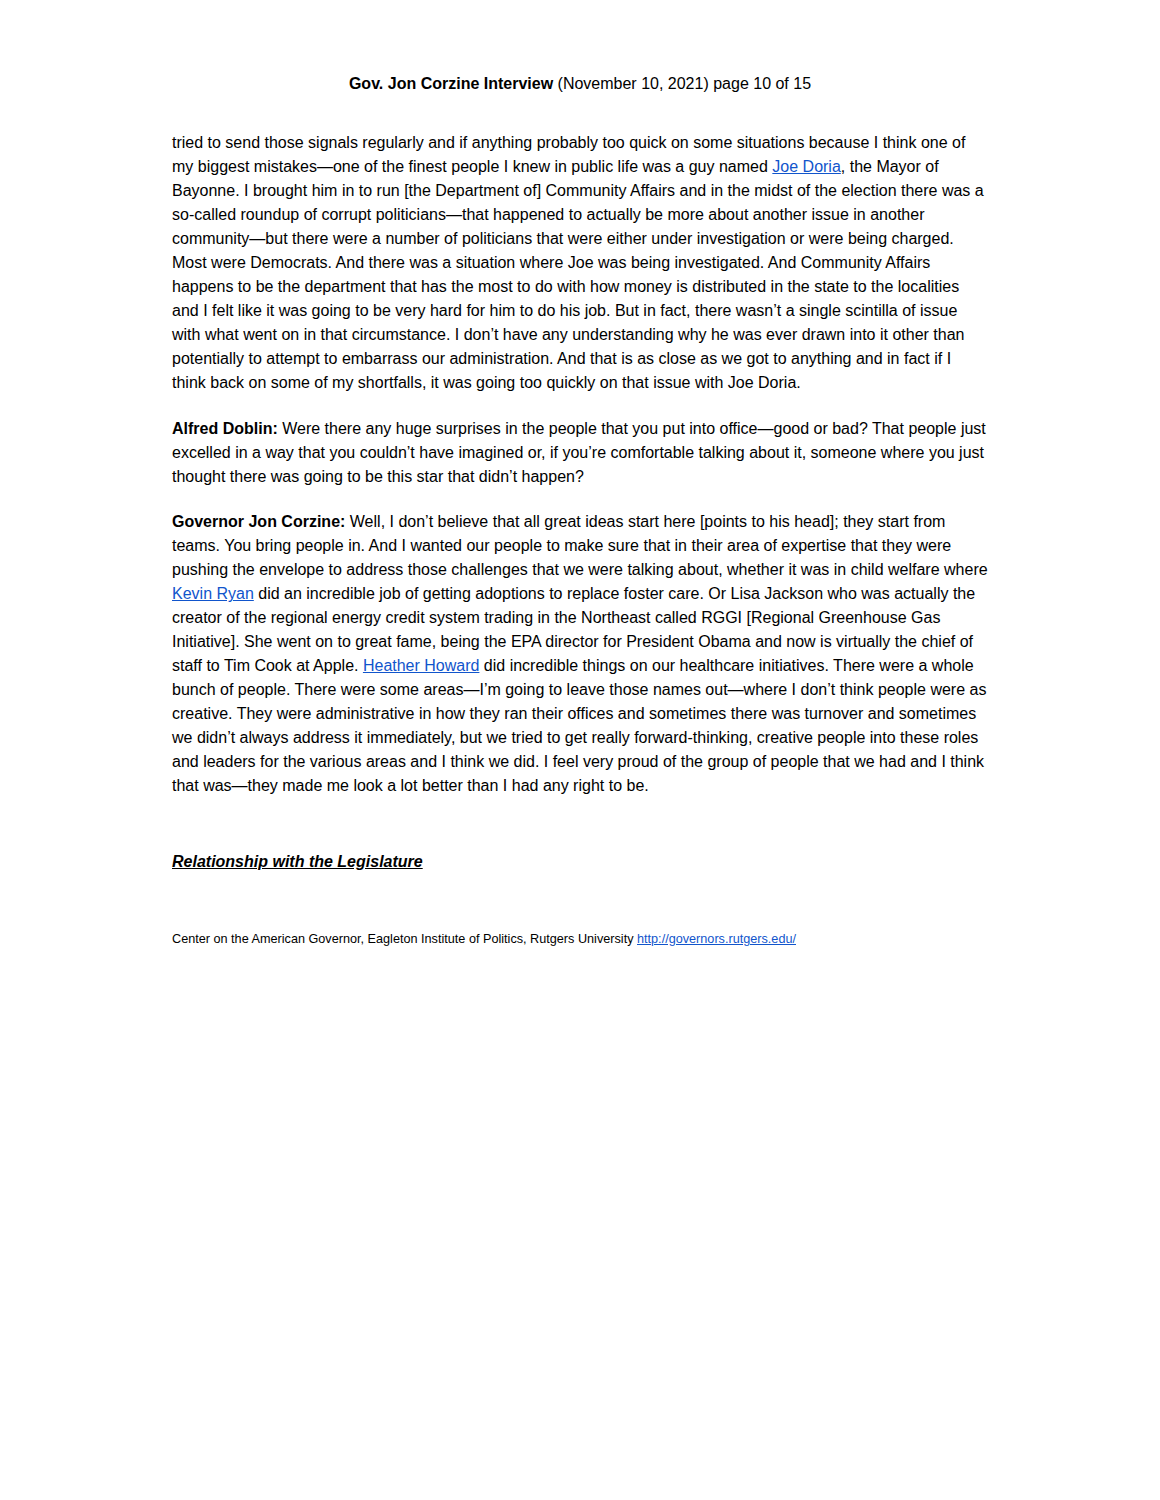Gov. Jon Corzine Interview (November 10, 2021) page 10 of 15
tried to send those signals regularly and if anything probably too quick on some situations because I think one of my biggest mistakes—one of the finest people I knew in public life was a guy named Joe Doria, the Mayor of Bayonne. I brought him in to run [the Department of] Community Affairs and in the midst of the election there was a so-called roundup of corrupt politicians—that happened to actually be more about another issue in another community—but there were a number of politicians that were either under investigation or were being charged. Most were Democrats. And there was a situation where Joe was being investigated. And Community Affairs happens to be the department that has the most to do with how money is distributed in the state to the localities and I felt like it was going to be very hard for him to do his job. But in fact, there wasn’t a single scintilla of issue with what went on in that circumstance. I don’t have any understanding why he was ever drawn into it other than potentially to attempt to embarrass our administration. And that is as close as we got to anything and in fact if I think back on some of my shortfalls, it was going too quickly on that issue with Joe Doria.
Alfred Doblin: Were there any huge surprises in the people that you put into office—good or bad? That people just excelled in a way that you couldn’t have imagined or, if you’re comfortable talking about it, someone where you just thought there was going to be this star that didn’t happen?
Governor Jon Corzine: Well, I don’t believe that all great ideas start here [points to his head]; they start from teams. You bring people in. And I wanted our people to make sure that in their area of expertise that they were pushing the envelope to address those challenges that we were talking about, whether it was in child welfare where Kevin Ryan did an incredible job of getting adoptions to replace foster care. Or Lisa Jackson who was actually the creator of the regional energy credit system trading in the Northeast called RGGI [Regional Greenhouse Gas Initiative]. She went on to great fame, being the EPA director for President Obama and now is virtually the chief of staff to Tim Cook at Apple. Heather Howard did incredible things on our healthcare initiatives. There were a whole bunch of people. There were some areas—I’m going to leave those names out—where I don’t think people were as creative. They were administrative in how they ran their offices and sometimes there was turnover and sometimes we didn’t always address it immediately, but we tried to get really forward-thinking, creative people into these roles and leaders for the various areas and I think we did. I feel very proud of the group of people that we had and I think that was—they made me look a lot better than I had any right to be.
Relationship with the Legislature
Center on the American Governor, Eagleton Institute of Politics, Rutgers University http://governors.rutgers.edu/